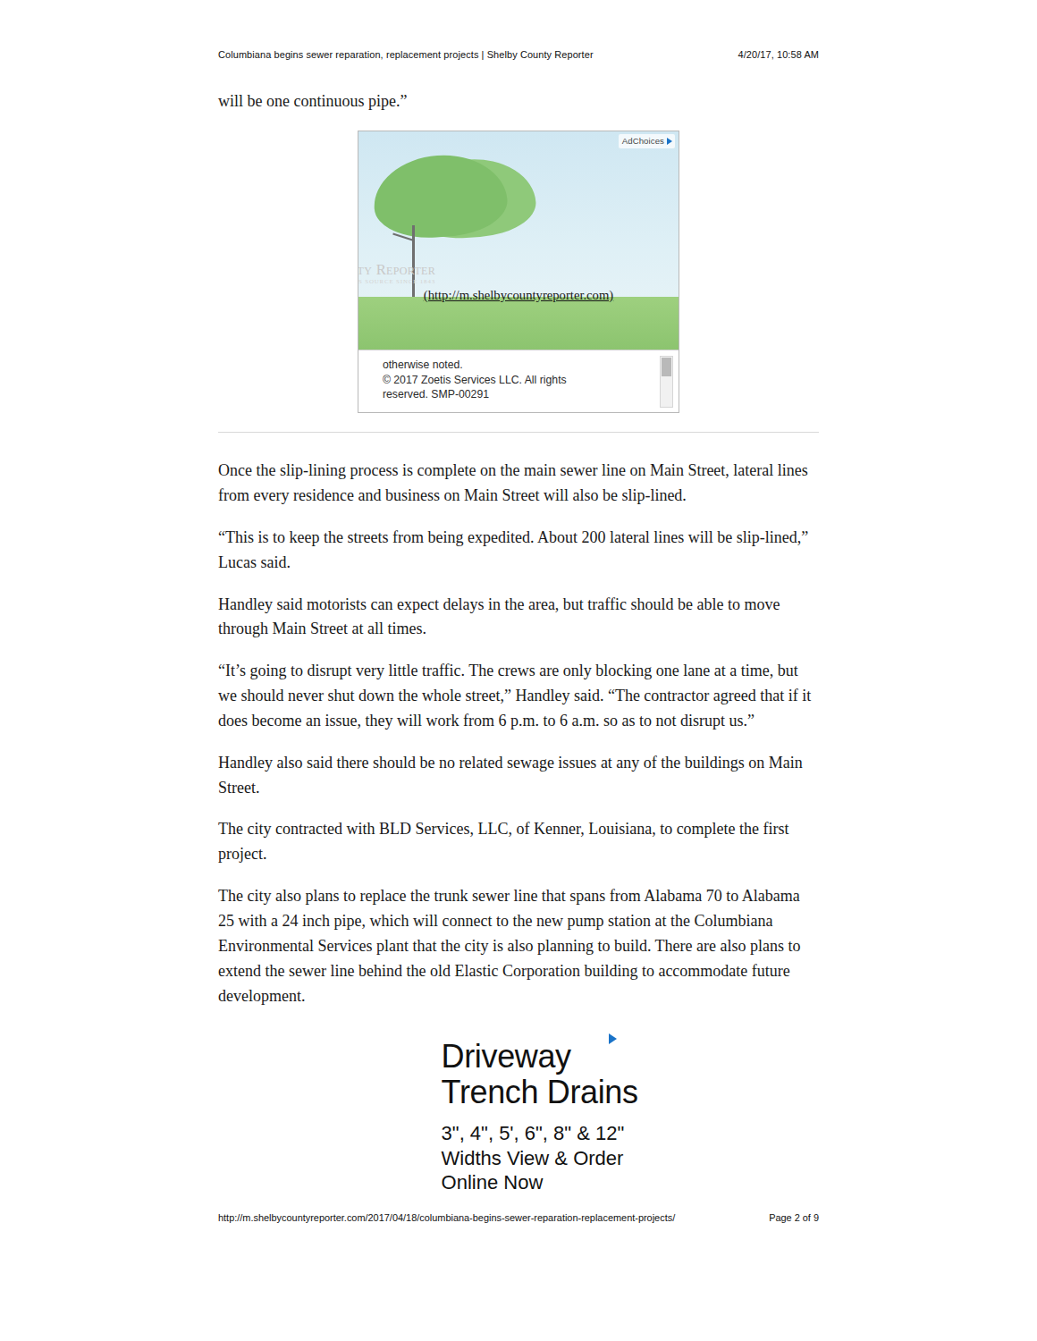Columbiana begins sewer reparation, replacement projects | Shelby County Reporter
4/20/17, 10:58 AM
will be one continuous pipe.”
AdChoices
Shelby County ReporterSHELBY COUNTY'S NEWS SOURCE SINCE 1843
(http://m.shelbycountyreporter.com)
otherwise noted.
© 2017 Zoetis Services LLC. All rights
reserved. SMP-00291
Once the slip-lining process is complete on the main sewer line on Main Street, lateral lines from every residence and business on Main Street will also be slip-lined.
“This is to keep the streets from being expedited. About 200 lateral lines will be slip-lined,” Lucas said.
Handley said motorists can expect delays in the area, but traffic should be able to move through Main Street at all times.
“It’s going to disrupt very little traffic. The crews are only blocking one lane at a time, but we should never shut down the whole street,” Handley said. “The contractor agreed that if it does become an issue, they will work from 6 p.m. to 6 a.m. so as to not disrupt us.”
Handley also said there should be no related sewage issues at any of the buildings on Main Street.
The city contracted with BLD Services, LLC, of Kenner, Louisiana, to complete the first project.
The city also plans to replace the trunk sewer line that spans from Alabama 70 to Alabama 25 with a 24 inch pipe, which will connect to the new pump station at the Columbiana Environmental Services plant that the city is also planning to build. There are also plans to extend the sewer line behind the old Elastic Corporation building to accommodate future development.
Driveway
Trench Drains
3", 4", 5', 6", 8" & 12"
Widths View & Order
Online Now
http://m.shelbycountyreporter.com/2017/04/18/columbiana-begins-sewer-reparation-replacement-projects/
Page 2 of 9